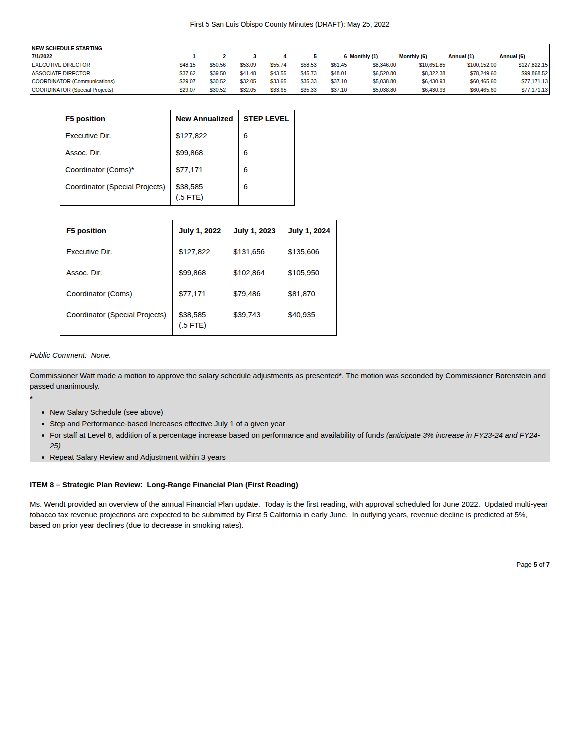First 5 San Luis Obispo County Minutes (DRAFT): May 25, 2022
| NEW SCHEDULE STARTING | | | | | | | | | | |
| 7/1/2022 | 1 | 2 | 3 | 4 | 5 | 6 | Monthly (1) | Monthly (6) | Annual (1) | Annual (6) |
| EXECUTIVE DIRECTOR | $48.15 | $50.56 | $53.09 | $55.74 | $58.53 | $61.45 | $8,346.00 | $10,651.85 | $100,152.00 | $127,822.15 |
| ASSOCIATE DIRECTOR | $37.62 | $39.50 | $41.48 | $43.55 | $45.73 | $48.01 | $6,520.80 | $8,322.38 | $78,249.60 | $99,868.52 |
| COORDINATOR (Communications) | $29.07 | $30.52 | $32.05 | $33.65 | $35.33 | $37.10 | $5,038.80 | $6,430.93 | $60,465.60 | $77,171.13 |
| COORDINATOR (Special Projects) | $29.07 | $30.52 | $32.05 | $33.65 | $35.33 | $37.10 | $5,038.80 | $6,430.93 | $60,465.60 | $77,171.13 |
| F5 position | New Annualized | STEP LEVEL |
| --- | --- | --- |
| Executive Dir. | $127,822 | 6 |
| Assoc. Dir. | $99,868 | 6 |
| Coordinator (Coms)* | $77,171 | 6 |
| Coordinator (Special Projects) | $38,585 (.5 FTE) | 6 |
| F5 position | July 1, 2022 | July 1, 2023 | July 1, 2024 |
| --- | --- | --- | --- |
| Executive Dir. | $127,822 | $131,656 | $135,606 |
| Assoc. Dir. | $99,868 | $102,864 | $105,950 |
| Coordinator (Coms) | $77,171 | $79,486 | $81,870 |
| Coordinator (Special Projects) | $38,585 (.5 FTE) | $39,743 | $40,935 |
Public Comment: None.
Commissioner Watt made a motion to approve the salary schedule adjustments as presented*. The motion was seconded by Commissioner Borenstein and passed unanimously.
*
New Salary Schedule (see above)
Step and Performance-based Increases effective July 1 of a given year
For staff at Level 6, addition of a percentage increase based on performance and availability of funds (anticipate 3% increase in FY23-24 and FY24-25)
Repeat Salary Review and Adjustment within 3 years
ITEM 8 – Strategic Plan Review: Long-Range Financial Plan (First Reading)
Ms. Wendt provided an overview of the annual Financial Plan update. Today is the first reading, with approval scheduled for June 2022. Updated multi-year tobacco tax revenue projections are expected to be submitted by First 5 California in early June. In outlying years, revenue decline is predicted at 5%, based on prior year declines (due to decrease in smoking rates).
Page 5 of 7